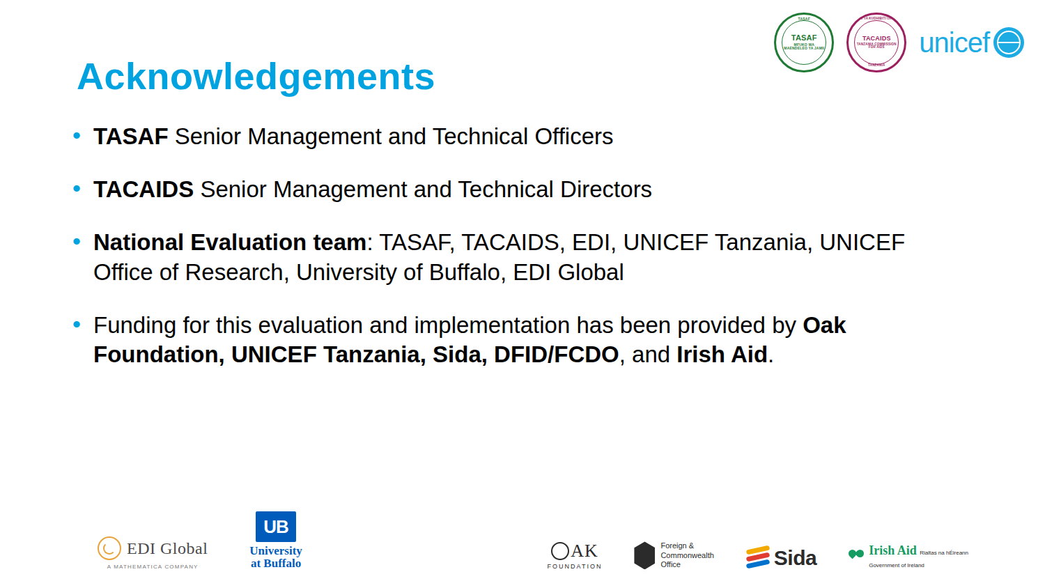TASAF
TASAF MFUKO WA MAENDELEO YA JAMII
TUME YA KUDHIBITI UKIMWI
TACAIDS TANZANIA COMMISSION FOR AIDS
TANZANIA
unicef
Acknowledgements
TASAF Senior Management and Technical Officers
TACAIDS Senior Management and Technical Directors
National Evaluation team: TASAF, TACAIDS, EDI, UNICEF Tanzania, UNICEF Office of Research, University of Buffalo, EDI Global
Funding for this evaluation and implementation has been provided by Oak Foundation, UNICEF Tanzania, Sida, DFID/FCDO, and Irish Aid.
EDI Global
A Mathematica Company
UB University at Buffalo
AK
FOUNDATION
Foreign &
Commonwealth
Office
Sida
Irish Aid Rialtas na hÉireann
Government of Ireland